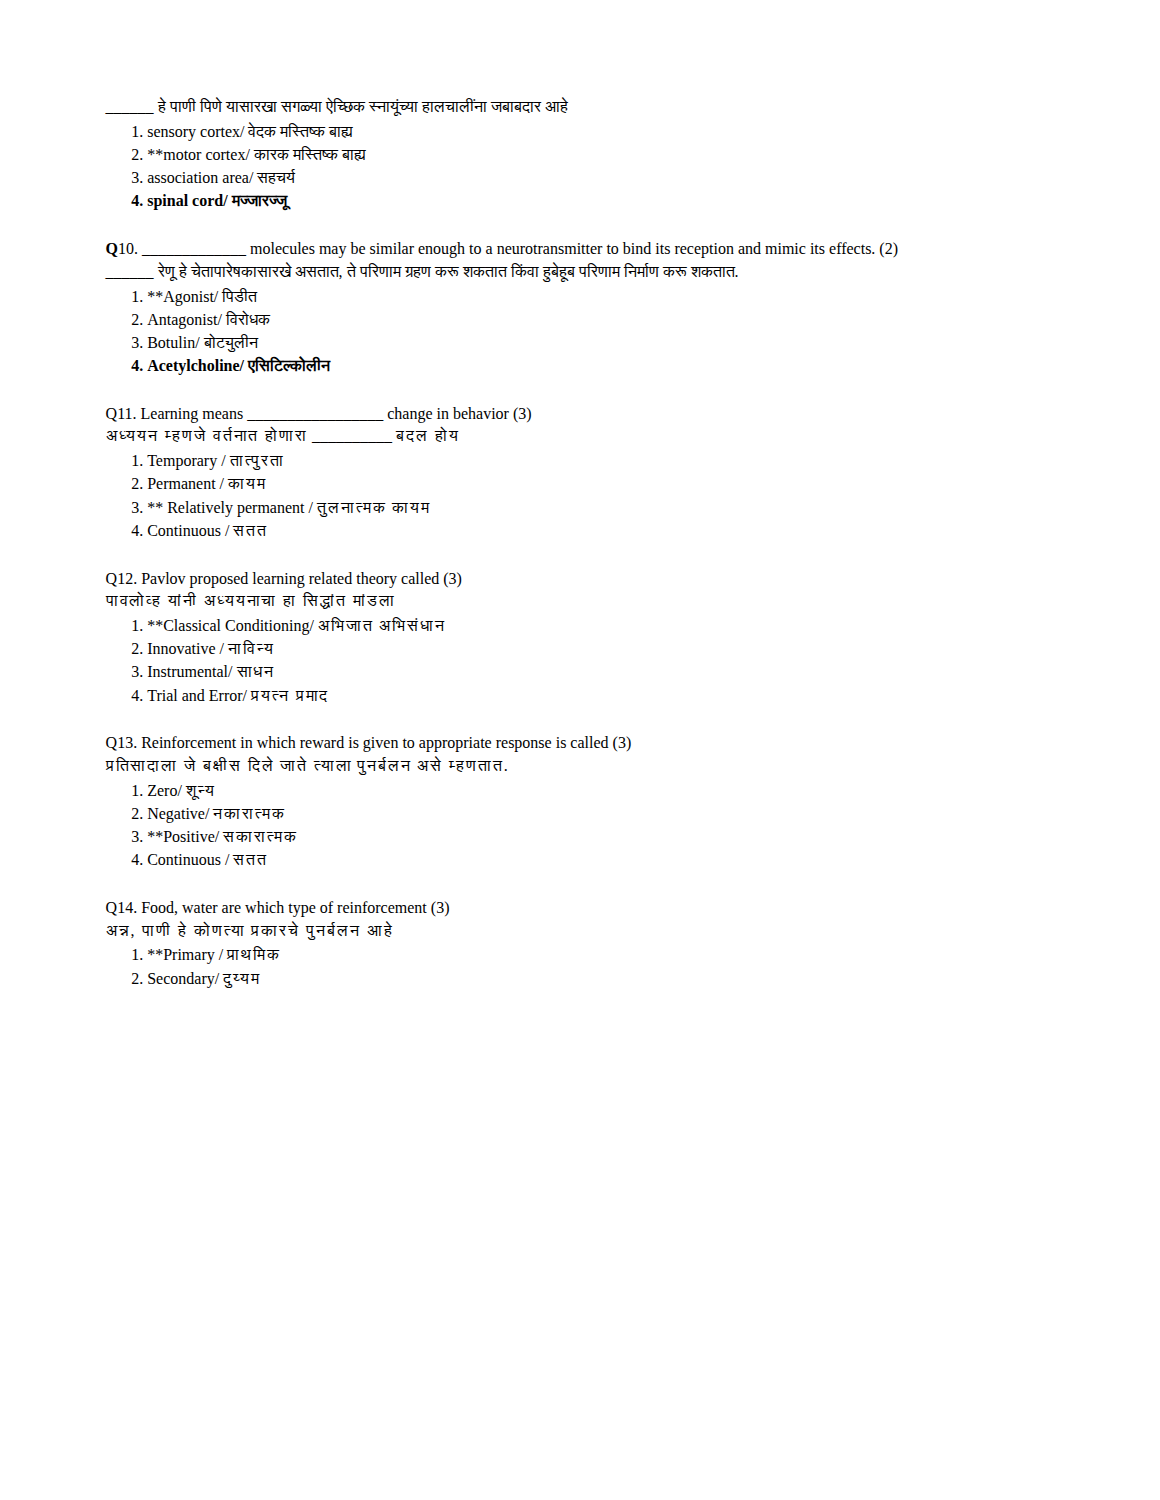______ हे पाणी पिणे यासारखा सगळ्या ऐच्छिक स्नायूंच्या हालचालींना जबाबदार आहे
sensory cortex/ वेदक मस्तिष्क बाह्य
**motor cortex/ कारक मस्तिष्क बाह्य
association area/ सहचर्य
spinal cord/ मज्जारज्जू
Q10. _____________ molecules may be similar enough to a neurotransmitter to bind its reception and mimic its effects. (2)
______ रेणू हे चेतापारेषकासारखे असतात, ते परिणाम ग्रहण करू शकतात किंवा हुबेहूब परिणाम निर्माण करू शकतात.
**Agonist/ पिडीत
Antagonist/ विरोधक
Botulin/ बोट्युलीन
Acetylcholine/ एसिटिल्कोलीन
Q11. Learning means _________________ change in behavior (3)
अध्ययन म्हणजे वर्तनात होणारा __________ बदल होय
Temporary / तात्पुरता
Permanent / कायम
** Relatively permanent / तुलनात्मक कायम
Continuous / सतत
Q12. Pavlov proposed learning related theory called (3)
पावलोव्ह यांनी अध्ययनाचा हा सिद्धांत मांडला
**Classical Conditioning/ अभिजात अभिसंधान
Innovative / नाविन्य
Instrumental/ साधन
Trial and Error/ प्रयत्न प्रमाद
Q13. Reinforcement in which reward is given to appropriate response is called (3)
प्रतिसादाला जे बक्षीस दिले जाते त्याला पुनर्बलन असे म्हणतात.
Zero/ शून्य
Negative/ नकारात्मक
**Positive/ सकारात्मक
Continuous / सतत
Q14. Food, water are which type of reinforcement (3)
अन्न, पाणी हे कोणत्या प्रकारचे पुनर्बलन आहे
**Primary / प्राथमिक
Secondary/ दुय्यम